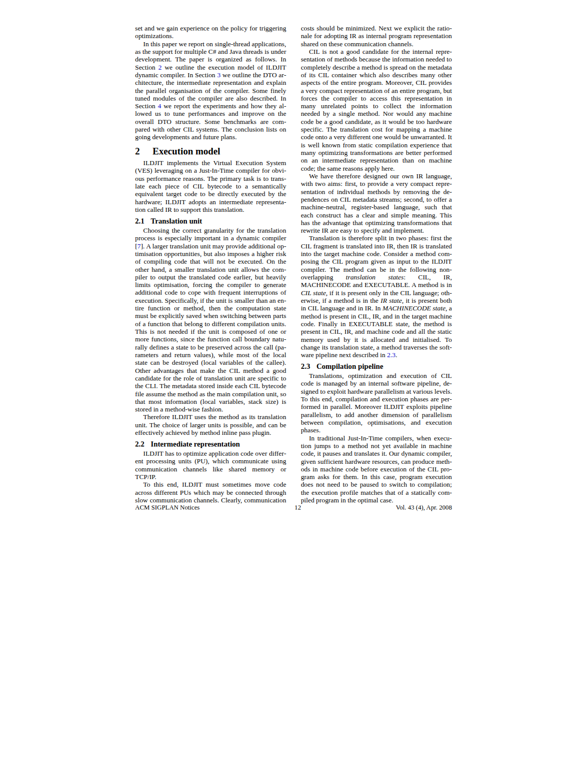set and we gain experience on the policy for triggering optimizations.
In this paper we report on single-thread applications, as the support for multiple C# and Java threads is under development. The paper is organized as follows. In Section 2 we outline the execution model of ILDJIT dynamic compiler. In Section 3 we outline the DTO architecture, the intermediate representation and explain the parallel organisation of the compiler. Some finely tuned modules of the compiler are also described. In Section 4 we report the experiments and how they allowed us to tune performances and improve on the overall DTO structure. Some benchmarks are compared with other CIL systems. The conclusion lists on going developments and future plans.
2 Execution model
ILDJIT implements the Virtual Execution System (VES) leveraging on a Just-In-Time compiler for obvious performance reasons. The primary task is to translate each piece of CIL bytecode to a semantically equivalent target code to be directly executed by the hardware; ILDJIT adopts an intermediate representation called IR to support this translation.
2.1 Translation unit
Choosing the correct granularity for the translation process is especially important in a dynamic compiler [7]. A larger translation unit may provide additional optimisation opportunities, but also imposes a higher risk of compiling code that will not be executed. On the other hand, a smaller translation unit allows the compiler to output the translated code earlier, but heavily limits optimisation, forcing the compiler to generate additional code to cope with frequent interruptions of execution. Specifically, if the unit is smaller than an entire function or method, then the computation state must be explicitly saved when switching between parts of a function that belong to different compilation units. This is not needed if the unit is composed of one or more functions, since the function call boundary naturally defines a state to be preserved across the call (parameters and return values), while most of the local state can be destroyed (local variables of the callee). Other advantages that make the CIL method a good candidate for the role of translation unit are specific to the CLI. The metadata stored inside each CIL bytecode file assume the method as the main compilation unit, so that most information (local variables, stack size) is stored in a method-wise fashion.
Therefore ILDJIT uses the method as its translation unit. The choice of larger units is possible, and can be effectively achieved by method inline pass plugin.
2.2 Intermediate representation
ILDJIT has to optimize application code over different processing units (PU), which communicate using communication channels like shared memory or TCP/IP.
To this end, ILDJIT must sometimes move code across different PUs which may be connected through slow communication channels. Clearly, communication costs should be minimized. Next we explicit the rationale for adopting IR as internal program representation shared on these communication channels.
CIL is not a good candidate for the internal representation of methods because the information needed to completely describe a method is spread on the metadata of its CIL container which also describes many other aspects of the entire program. Moreover, CIL provides a very compact representation of an entire program, but forces the compiler to access this representation in many unrelated points to collect the information needed by a single method. Nor would any machine code be a good candidate, as it would be too hardware specific. The translation cost for mapping a machine code onto a very different one would be unwarranted. It is well known from static compilation experience that many optimizing transformations are better performed on an intermediate representation than on machine code; the same reasons apply here.
We have therefore designed our own IR language, with two aims: first, to provide a very compact representation of individual methods by removing the dependences on CIL metadata streams; second, to offer a machine-neutral, register-based language, such that each construct has a clear and simple meaning. This has the advantage that optimizing transformations that rewrite IR are easy to specify and implement.
Translation is therefore split in two phases: first the CIL fragment is translated into IR, then IR is translated into the target machine code. Consider a method composing the CIL program given as input to the ILDJIT compiler. The method can be in the following non-overlapping translation states: CIL, IR, MACHINECODE and EXECUTABLE. A method is in CIL state, if it is present only in the CIL language; otherwise, if a method is in the IR state, it is present both in CIL language and in IR. In MACHINECODE state, a method is present in CIL, IR, and in the target machine code. Finally in EXECUTABLE state, the method is present in CIL, IR, and machine code and all the static memory used by it is allocated and initialised. To change its translation state, a method traverses the software pipeline next described in 2.3.
2.3 Compilation pipeline
Translations, optimization and execution of CIL code is managed by an internal software pipeline, designed to exploit hardware parallelism at various levels. To this end, compilation and execution phases are performed in parallel. Moreover ILDJIT exploits pipeline parallelism, to add another dimension of parallelism between compilation, optimisations, and execution phases.
In traditional Just-In-Time compilers, when execution jumps to a method not yet available in machine code, it pauses and translates it. Our dynamic compiler, given sufficient hardware resources, can produce methods in machine code before execution of the CIL program asks for them. In this case, program execution does not need to be paused to switch to compilation; the execution profile matches that of a statically compiled program in the optimal case.
ACM SIGPLAN Notices 12 Vol. 43 (4), Apr. 2008